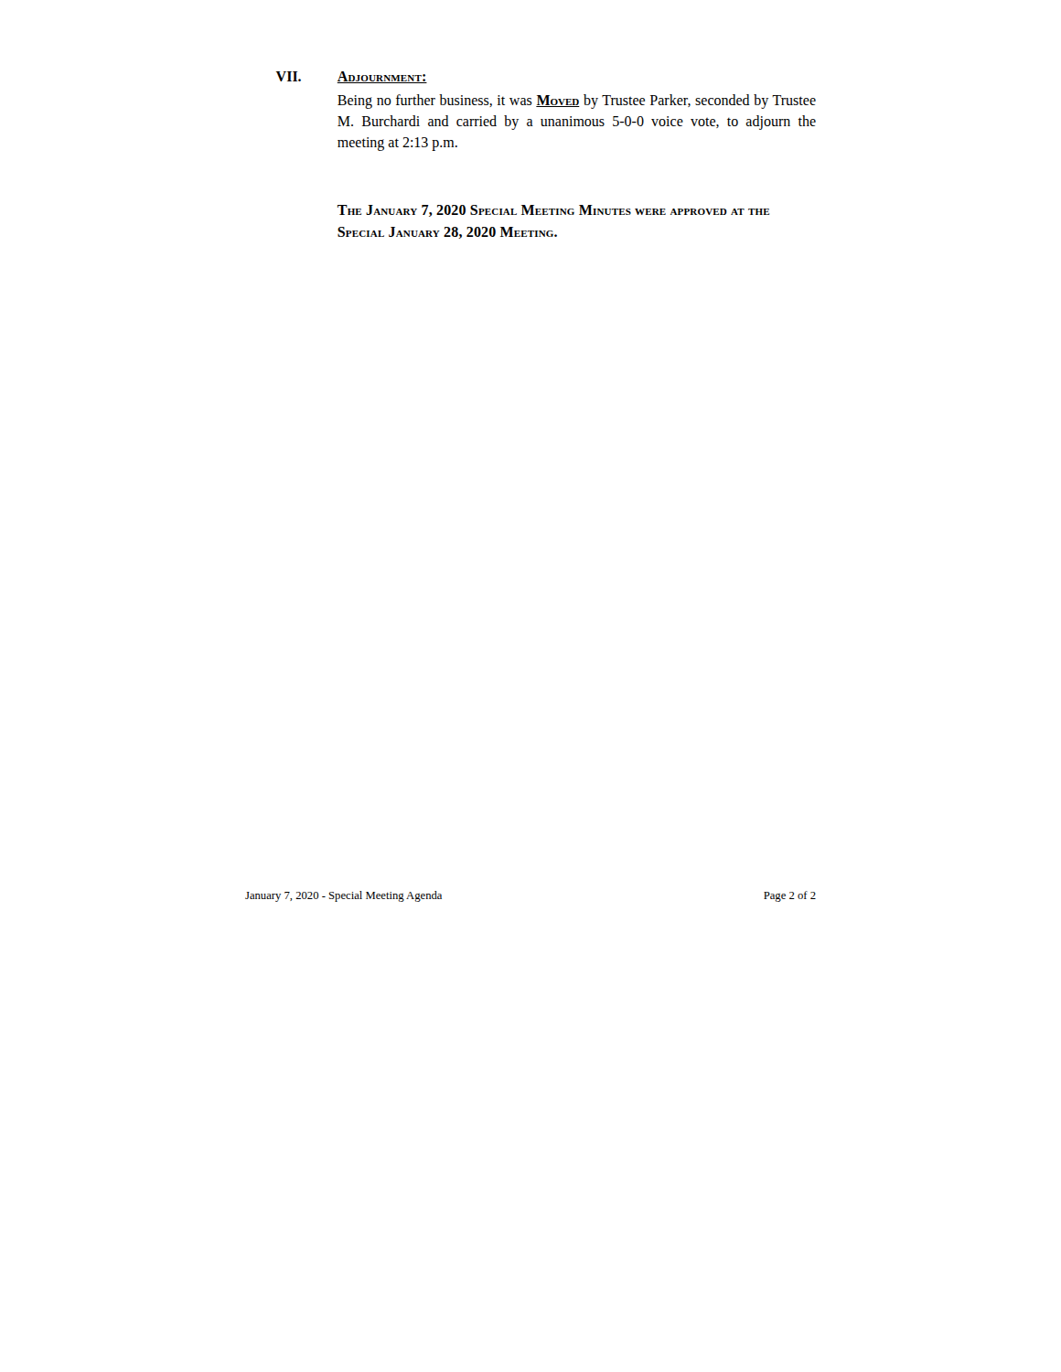VII.
Adjournment:
Being no further business, it was Moved by Trustee Parker, seconded by Trustee M. Burchardi and carried by a unanimous 5-0-0 voice vote, to adjourn the meeting at 2:13 p.m.
The January 7, 2020 Special Meeting Minutes were approved at the Special January 28, 2020 Meeting.
January 7, 2020 - Special Meeting Agenda Page 2 of 2